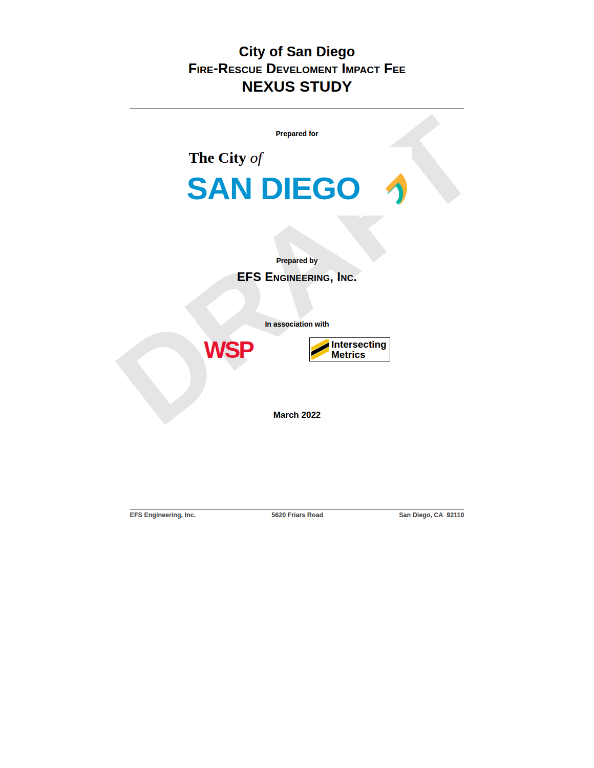DRAFT
City of San Diego
Fire-Rescue Develoment Impact Fee
NEXUS STUDY
Prepared for
The City of
SAN DIEGO
Prepared by
EFS Engineering, Inc.
In association with
WSP
Intersecting Metrics
March 2022
EFS Engineering, Inc. 5620 Friars Road San Diego, CA 92110